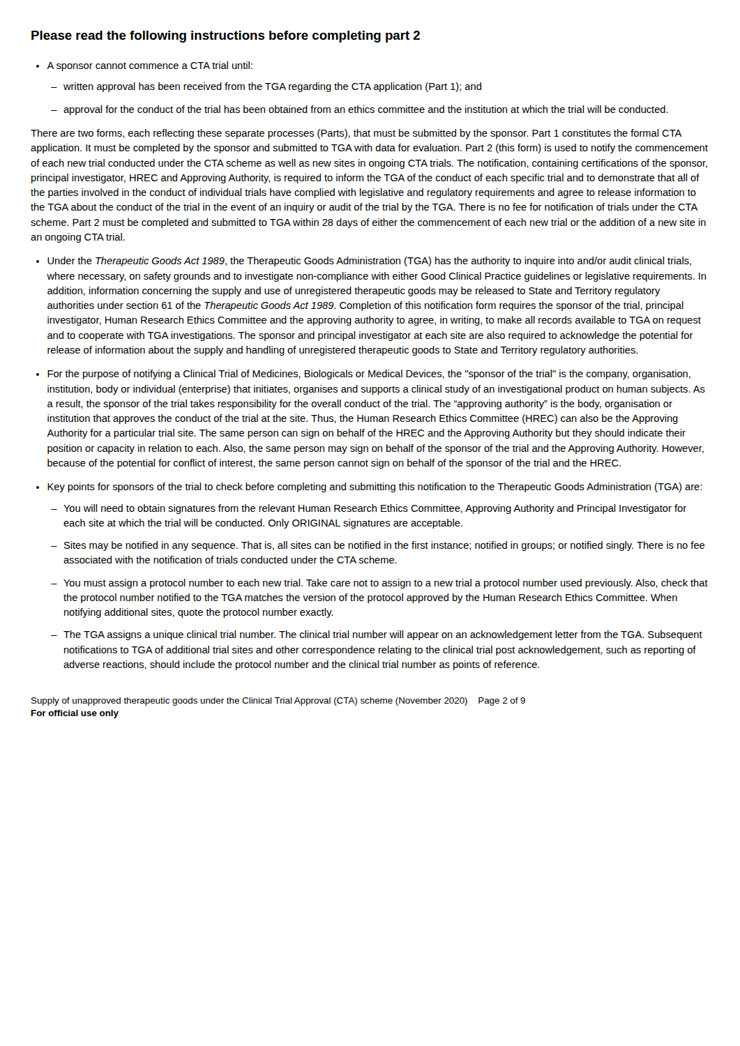Please read the following instructions before completing part 2
A sponsor cannot commence a CTA trial until:
written approval has been received from the TGA regarding the CTA application (Part 1); and
approval for the conduct of the trial has been obtained from an ethics committee and the institution at which the trial will be conducted.
There are two forms, each reflecting these separate processes (Parts), that must be submitted by the sponsor. Part 1 constitutes the formal CTA application. It must be completed by the sponsor and submitted to TGA with data for evaluation. Part 2 (this form) is used to notify the commencement of each new trial conducted under the CTA scheme as well as new sites in ongoing CTA trials. The notification, containing certifications of the sponsor, principal investigator, HREC and Approving Authority, is required to inform the TGA of the conduct of each specific trial and to demonstrate that all of the parties involved in the conduct of individual trials have complied with legislative and regulatory requirements and agree to release information to the TGA about the conduct of the trial in the event of an inquiry or audit of the trial by the TGA. There is no fee for notification of trials under the CTA scheme. Part 2 must be completed and submitted to TGA within 28 days of either the commencement of each new trial or the addition of a new site in an ongoing CTA trial.
Under the Therapeutic Goods Act 1989, the Therapeutic Goods Administration (TGA) has the authority to inquire into and/or audit clinical trials, where necessary, on safety grounds and to investigate non-compliance with either Good Clinical Practice guidelines or legislative requirements. In addition, information concerning the supply and use of unregistered therapeutic goods may be released to State and Territory regulatory authorities under section 61 of the Therapeutic Goods Act 1989. Completion of this notification form requires the sponsor of the trial, principal investigator, Human Research Ethics Committee and the approving authority to agree, in writing, to make all records available to TGA on request and to cooperate with TGA investigations. The sponsor and principal investigator at each site are also required to acknowledge the potential for release of information about the supply and handling of unregistered therapeutic goods to State and Territory regulatory authorities.
For the purpose of notifying a Clinical Trial of Medicines, Biologicals or Medical Devices, the "sponsor of the trial" is the company, organisation, institution, body or individual (enterprise) that initiates, organises and supports a clinical study of an investigational product on human subjects. As a result, the sponsor of the trial takes responsibility for the overall conduct of the trial. The “approving authority” is the body, organisation or institution that approves the conduct of the trial at the site. Thus, the Human Research Ethics Committee (HREC) can also be the Approving Authority for a particular trial site. The same person can sign on behalf of the HREC and the Approving Authority but they should indicate their position or capacity in relation to each. Also, the same person may sign on behalf of the sponsor of the trial and the Approving Authority. However, because of the potential for conflict of interest, the same person cannot sign on behalf of the sponsor of the trial and the HREC.
Key points for sponsors of the trial to check before completing and submitting this notification to the Therapeutic Goods Administration (TGA) are:
You will need to obtain signatures from the relevant Human Research Ethics Committee, Approving Authority and Principal Investigator for each site at which the trial will be conducted. Only ORIGINAL signatures are acceptable.
Sites may be notified in any sequence. That is, all sites can be notified in the first instance; notified in groups; or notified singly. There is no fee associated with the notification of trials conducted under the CTA scheme.
You must assign a protocol number to each new trial. Take care not to assign to a new trial a protocol number used previously. Also, check that the protocol number notified to the TGA matches the version of the protocol approved by the Human Research Ethics Committee. When notifying additional sites, quote the protocol number exactly.
The TGA assigns a unique clinical trial number. The clinical trial number will appear on an acknowledgement letter from the TGA. Subsequent notifications to TGA of additional trial sites and other correspondence relating to the clinical trial post acknowledgement, such as reporting of adverse reactions, should include the protocol number and the clinical trial number as points of reference.
Supply of unapproved therapeutic goods under the Clinical Trial Approval (CTA) scheme (November 2020) Page 2 of 9
For official use only